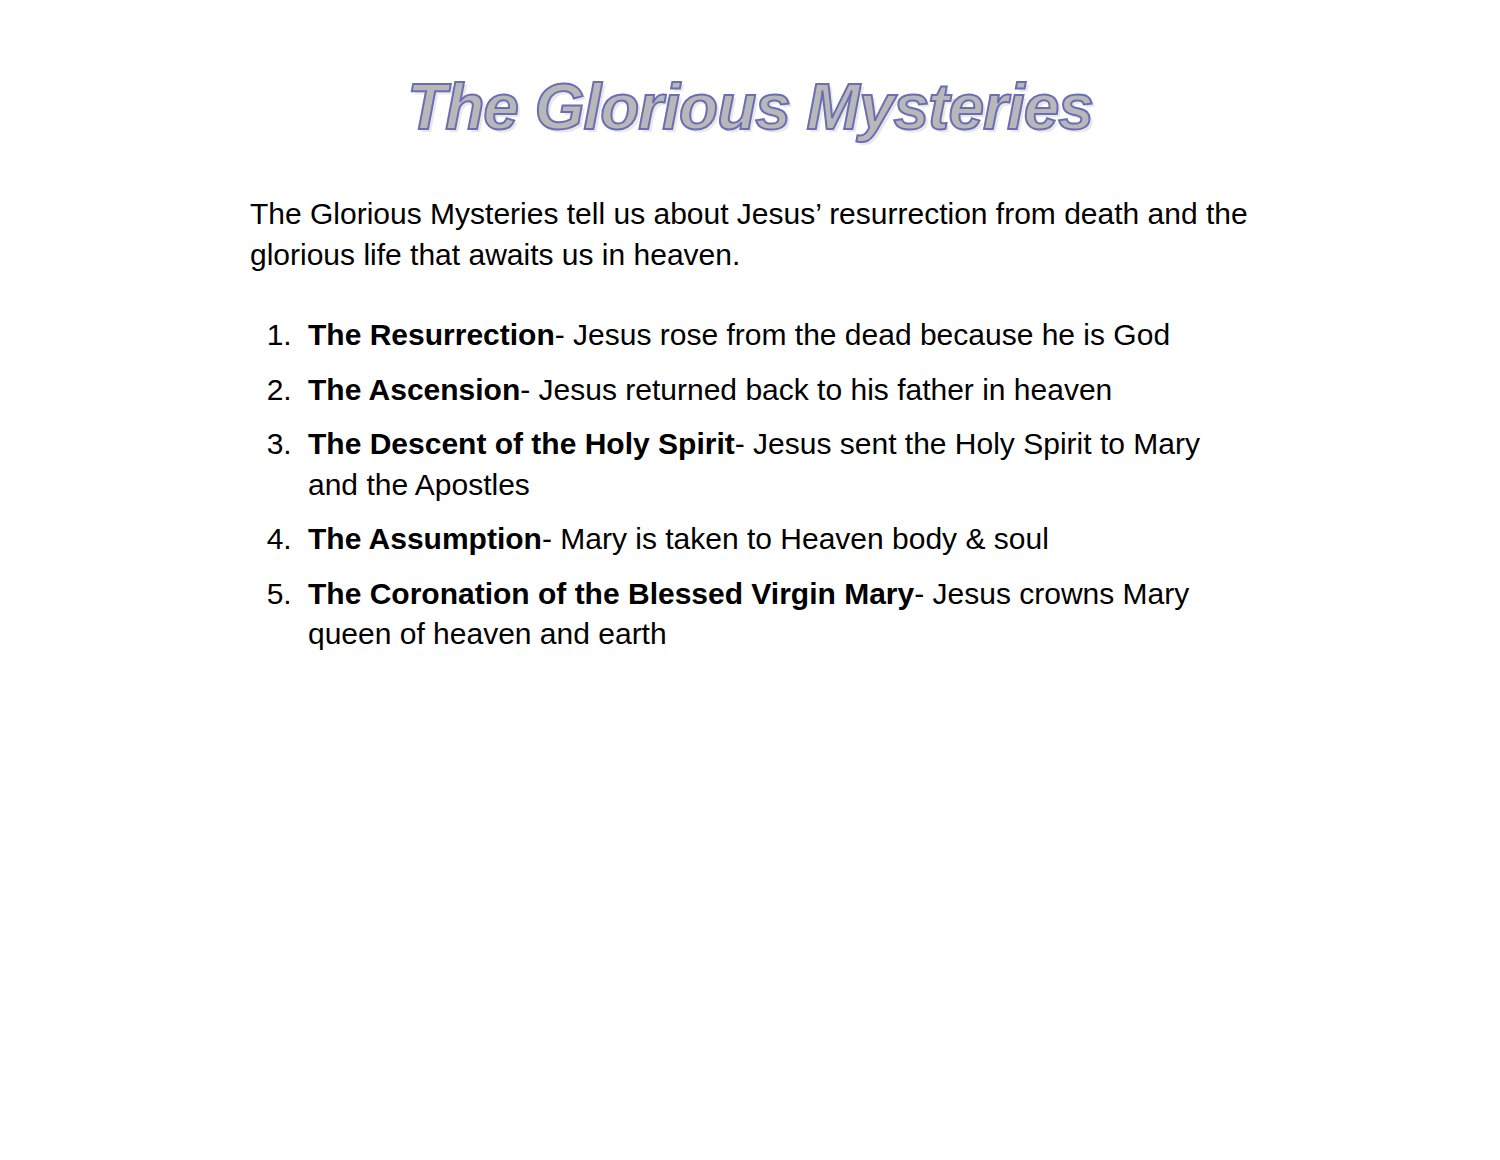The Glorious Mysteries
The Glorious Mysteries tell us about Jesus’ resurrection from death and the glorious life that awaits us in heaven.
The Resurrection- Jesus rose from the dead because he is God
The Ascension- Jesus returned back to his father in heaven
The Descent of the Holy Spirit- Jesus sent the Holy Spirit to Mary and the Apostles
The Assumption- Mary is taken to Heaven body & soul
The Coronation of the Blessed Virgin Mary- Jesus crowns Mary queen of heaven and earth